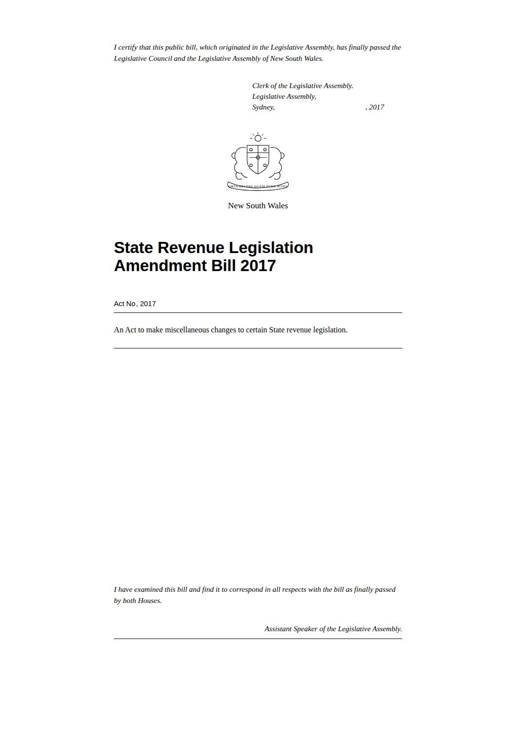I certify that this public bill, which originated in the Legislative Assembly, has finally passed the Legislative Council and the Legislative Assembly of New South Wales.
Clerk of the Legislative Assembly. Legislative Assembly, Sydney,, 2017
ORTA RECENS QUAM PURA NITES
New South Wales
State Revenue Legislation Amendment Bill 2017
Act No, 2017
An Act to make miscellaneous changes to certain State revenue legislation.
I have examined this bill and find it to correspond in all respects with the bill as finally passed by both Houses.
Assistant Speaker of the Legislative Assembly.